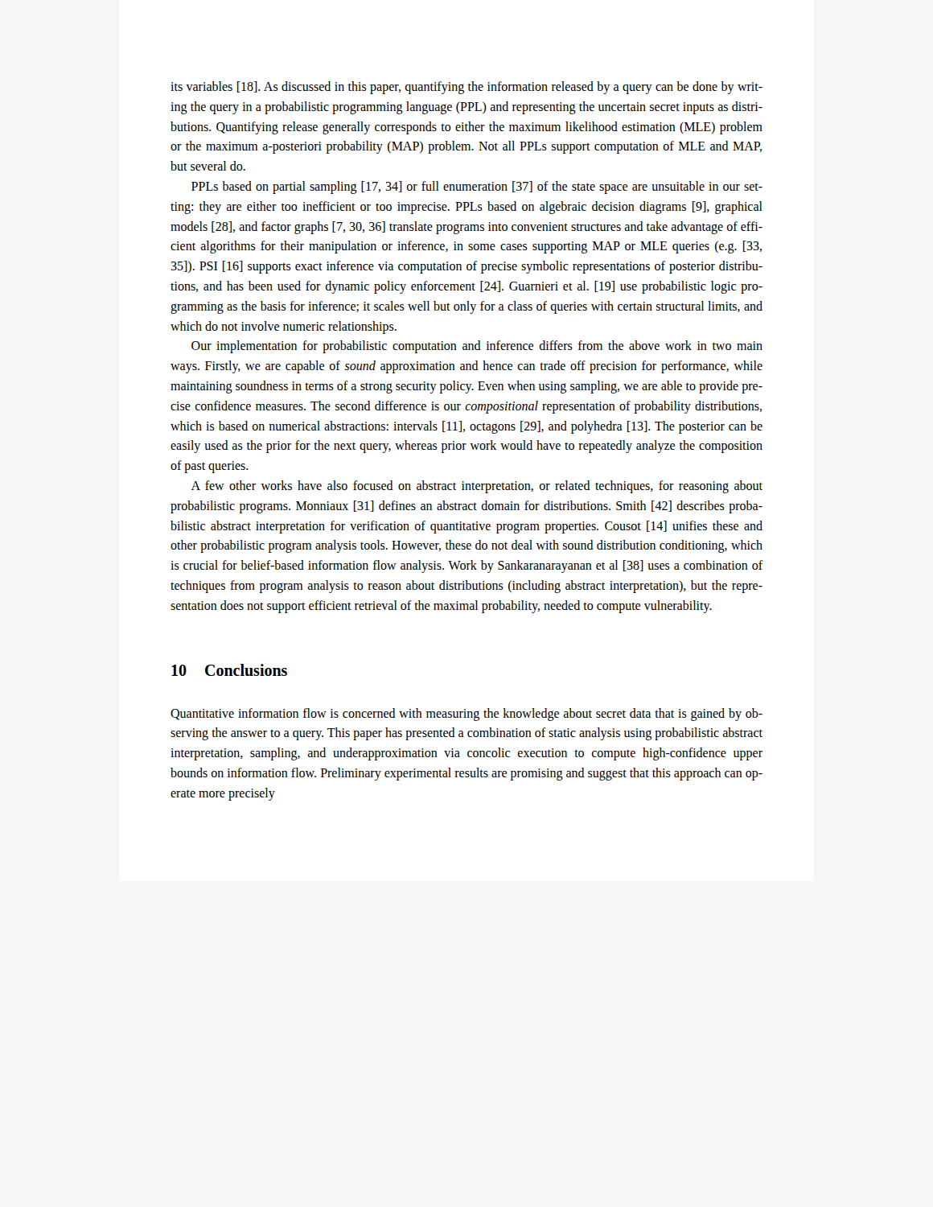its variables [18]. As discussed in this paper, quantifying the information released by a query can be done by writing the query in a probabilistic programming language (PPL) and representing the uncertain secret inputs as distributions. Quantifying release generally corresponds to either the maximum likelihood estimation (MLE) problem or the maximum a-posteriori probability (MAP) problem. Not all PPLs support computation of MLE and MAP, but several do.
PPLs based on partial sampling [17, 34] or full enumeration [37] of the state space are unsuitable in our setting: they are either too inefficient or too imprecise. PPLs based on algebraic decision diagrams [9], graphical models [28], and factor graphs [7, 30, 36] translate programs into convenient structures and take advantage of efficient algorithms for their manipulation or inference, in some cases supporting MAP or MLE queries (e.g. [33, 35]). PSI [16] supports exact inference via computation of precise symbolic representations of posterior distributions, and has been used for dynamic policy enforcement [24]. Guarnieri et al. [19] use probabilistic logic programming as the basis for inference; it scales well but only for a class of queries with certain structural limits, and which do not involve numeric relationships.
Our implementation for probabilistic computation and inference differs from the above work in two main ways. Firstly, we are capable of sound approximation and hence can trade off precision for performance, while maintaining soundness in terms of a strong security policy. Even when using sampling, we are able to provide precise confidence measures. The second difference is our compositional representation of probability distributions, which is based on numerical abstractions: intervals [11], octagons [29], and polyhedra [13]. The posterior can be easily used as the prior for the next query, whereas prior work would have to repeatedly analyze the composition of past queries.
A few other works have also focused on abstract interpretation, or related techniques, for reasoning about probabilistic programs. Monniaux [31] defines an abstract domain for distributions. Smith [42] describes probabilistic abstract interpretation for verification of quantitative program properties. Cousot [14] unifies these and other probabilistic program analysis tools. However, these do not deal with sound distribution conditioning, which is crucial for belief-based information flow analysis. Work by Sankaranarayanan et al [38] uses a combination of techniques from program analysis to reason about distributions (including abstract interpretation), but the representation does not support efficient retrieval of the maximal probability, needed to compute vulnerability.
10 Conclusions
Quantitative information flow is concerned with measuring the knowledge about secret data that is gained by observing the answer to a query. This paper has presented a combination of static analysis using probabilistic abstract interpretation, sampling, and underapproximation via concolic execution to compute high-confidence upper bounds on information flow. Preliminary experimental results are promising and suggest that this approach can operate more precisely